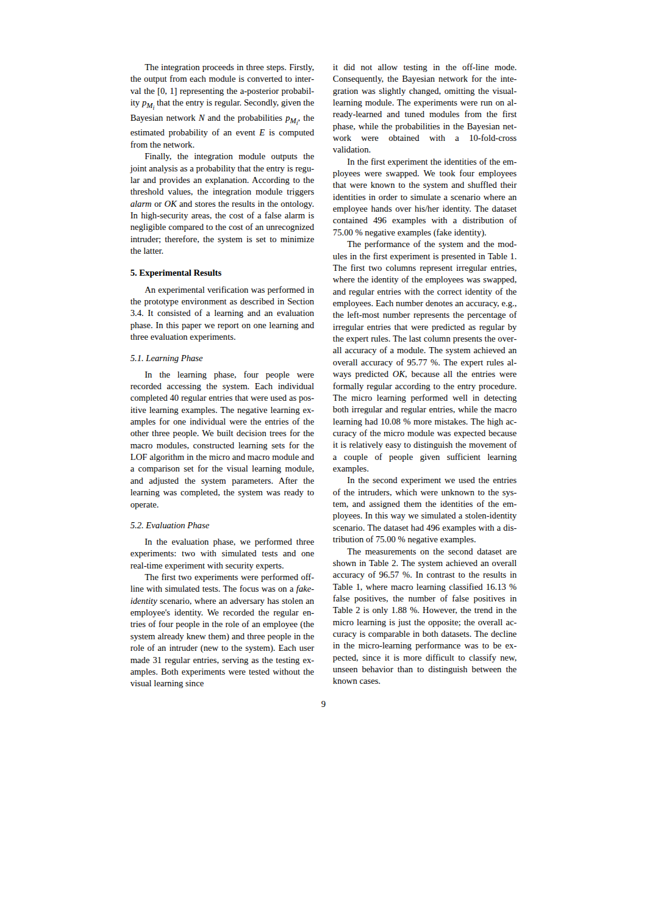The integration proceeds in three steps. Firstly, the output from each module is converted to interval the [0, 1] representing the a-posterior probability pMi that the entry is regular. Secondly, given the Bayesian network N and the probabilities pMi, the estimated probability of an event E is computed from the network.
Finally, the integration module outputs the joint analysis as a probability that the entry is regular and provides an explanation. According to the threshold values, the integration module triggers alarm or OK and stores the results in the ontology. In high-security areas, the cost of a false alarm is negligible compared to the cost of an unrecognized intruder; therefore, the system is set to minimize the latter.
5. Experimental Results
An experimental verification was performed in the prototype environment as described in Section 3.4. It consisted of a learning and an evaluation phase. In this paper we report on one learning and three evaluation experiments.
5.1. Learning Phase
In the learning phase, four people were recorded accessing the system. Each individual completed 40 regular entries that were used as positive learning examples. The negative learning examples for one individual were the entries of the other three people. We built decision trees for the macro modules, constructed learning sets for the LOF algorithm in the micro and macro module and a comparison set for the visual learning module, and adjusted the system parameters. After the learning was completed, the system was ready to operate.
5.2. Evaluation Phase
In the evaluation phase, we performed three experiments: two with simulated tests and one real-time experiment with security experts.
The first two experiments were performed off-line with simulated tests. The focus was on a fake-identity scenario, where an adversary has stolen an employee's identity. We recorded the regular entries of four people in the role of an employee (the system already knew them) and three people in the role of an intruder (new to the system). Each user made 31 regular entries, serving as the testing examples. Both experiments were tested without the visual learning since
it did not allow testing in the off-line mode. Consequently, the Bayesian network for the integration was slightly changed, omitting the visual-learning module. The experiments were run on already-learned and tuned modules from the first phase, while the probabilities in the Bayesian network were obtained with a 10-fold-cross validation.
In the first experiment the identities of the employees were swapped. We took four employees that were known to the system and shuffled their identities in order to simulate a scenario where an employee hands over his/her identity. The dataset contained 496 examples with a distribution of 75.00 % negative examples (fake identity).
The performance of the system and the modules in the first experiment is presented in Table 1. The first two columns represent irregular entries, where the identity of the employees was swapped, and regular entries with the correct identity of the employees. Each number denotes an accuracy, e.g., the left-most number represents the percentage of irregular entries that were predicted as regular by the expert rules. The last column presents the overall accuracy of a module. The system achieved an overall accuracy of 95.77 %. The expert rules always predicted OK, because all the entries were formally regular according to the entry procedure. The micro learning performed well in detecting both irregular and regular entries, while the macro learning had 10.08 % more mistakes. The high accuracy of the micro module was expected because it is relatively easy to distinguish the movement of a couple of people given sufficient learning examples.
In the second experiment we used the entries of the intruders, which were unknown to the system, and assigned them the identities of the employees. In this way we simulated a stolen-identity scenario. The dataset had 496 examples with a distribution of 75.00 % negative examples.
The measurements on the second dataset are shown in Table 2. The system achieved an overall accuracy of 96.57 %. In contrast to the results in Table 1, where macro learning classified 16.13 % false positives, the number of false positives in Table 2 is only 1.88 %. However, the trend in the micro learning is just the opposite; the overall accuracy is comparable in both datasets. The decline in the micro-learning performance was to be expected, since it is more difficult to classify new, unseen behavior than to distinguish between the known cases.
9